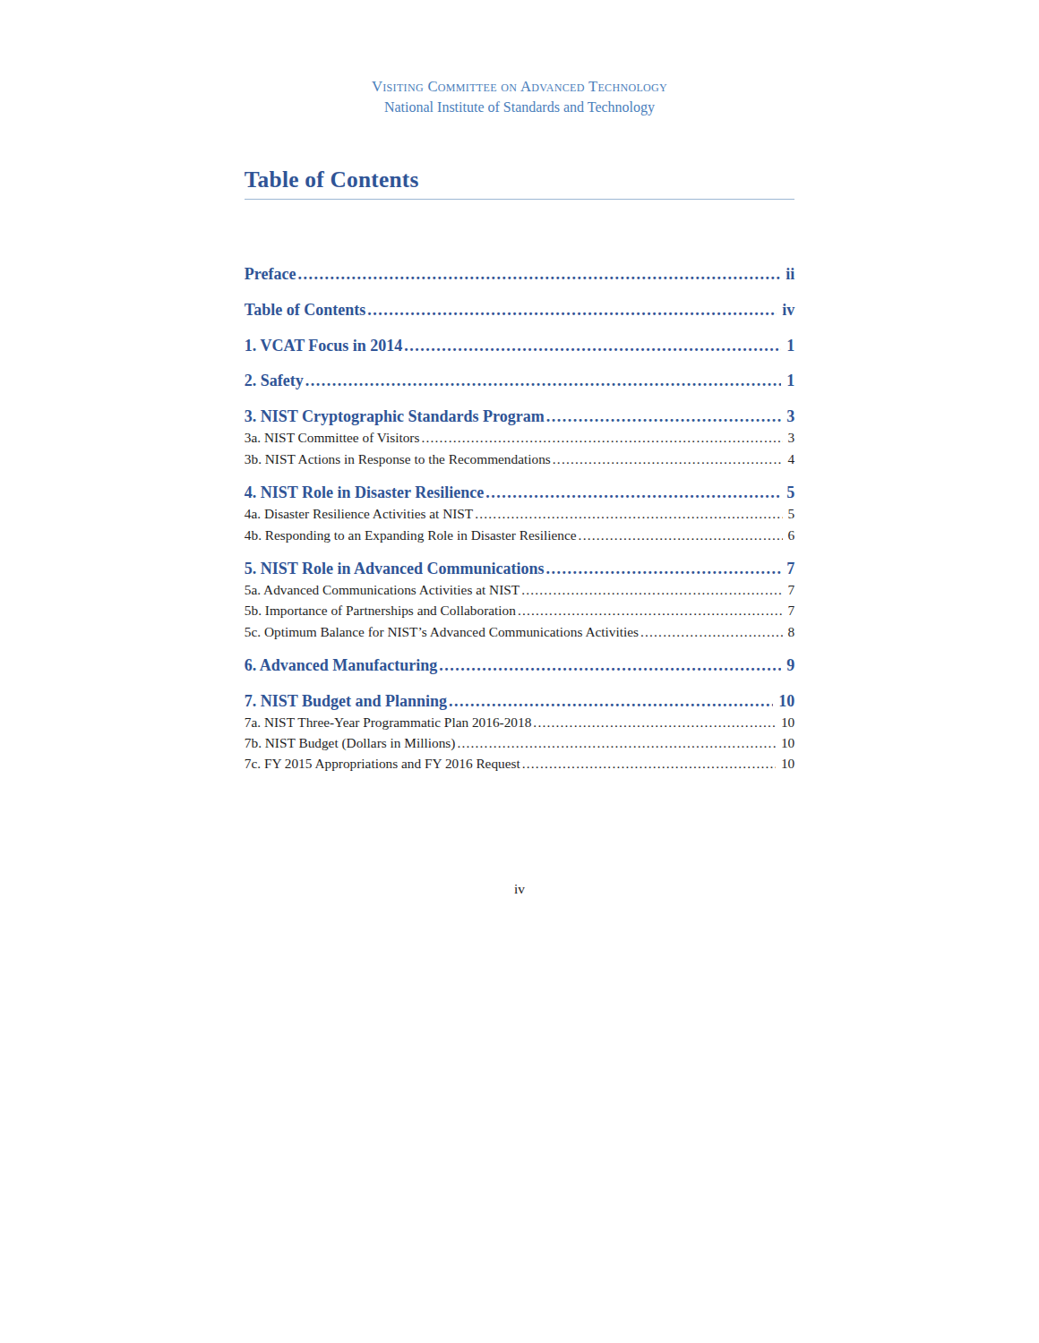Visiting Committee on Advanced Technology
National Institute of Standards and Technology
Table of Contents
Preface .................................................................................................................................. ii
Table of Contents ................................................................................................................. iv
1. VCAT Focus in 2014 ............................................................................................................. 1
2. Safety ................................................................................................................................. 1
3. NIST Cryptographic Standards Program ......................................................................... 3
3a. NIST Committee of Visitors ................................................................................................................. 3
3b. NIST Actions in Response to the Recommendations ......................................................................... 4
4. NIST Role in Disaster Resilience ......................................................................................... 5
4a. Disaster Resilience Activities at NIST ................................................................................................. 5
4b. Responding to an Expanding Role in Disaster Resilience ................................................................. 6
5. NIST Role in Advanced Communications ......................................................................... 7
5a. Advanced Communications Activities at NIST ......................................................................................... 7
5b. Importance of Partnerships and Collaboration ......................................................................................... 7
5c. Optimum Balance for NIST’s Advanced Communications Activities ......................................................... 8
6. Advanced Manufacturing ................................................................................................. 9
7. NIST Budget and Planning ................................................................................................. 10
7a. NIST Three-Year Programmatic Plan 2016-2018 ......................................................................................... 10
7b. NIST Budget (Dollars in Millions) ......................................................................................................... 10
7c. FY 2015 Appropriations and FY 2016 Request ......................................................................................... 10
iv